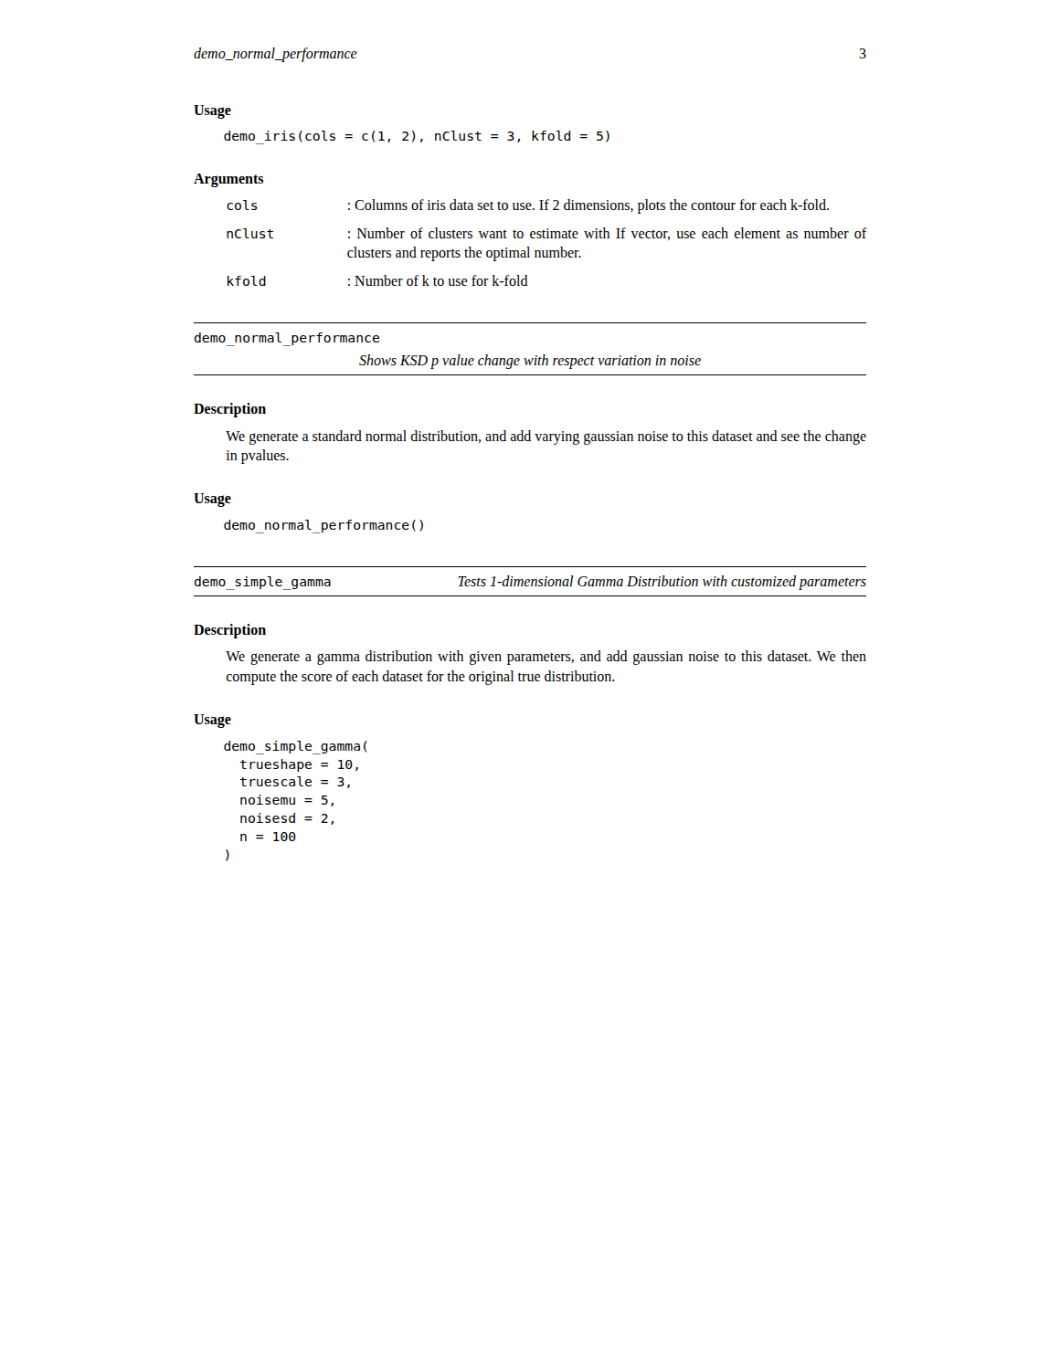demo_normal_performance 3
Usage
demo_iris(cols = c(1, 2), nClust = 3, kfold = 5)
Arguments
cols
: Columns of iris data set to use. If 2 dimensions, plots the contour for each k-fold.
nClust
: Number of clusters want to estimate with If vector, use each element as number of clusters and reports the optimal number.
kfold
: Number of k to use for k-fold
demo_normal_performance Shows KSD p value change with respect variation in noise
Description
We generate a standard normal distribution, and add varying gaussian noise to this dataset and see the change in pvalues.
Usage
demo_normal_performance()
demo_simple_gamma Tests 1-dimensional Gamma Distribution with customized parameters
Description
We generate a gamma distribution with given parameters, and add gaussian noise to this dataset. We then compute the score of each dataset for the original true distribution.
Usage
demo_simple_gamma(
  trueshape = 10,
  truescale = 3,
  noisemu = 5,
  noisesd = 2,
  n = 100
)